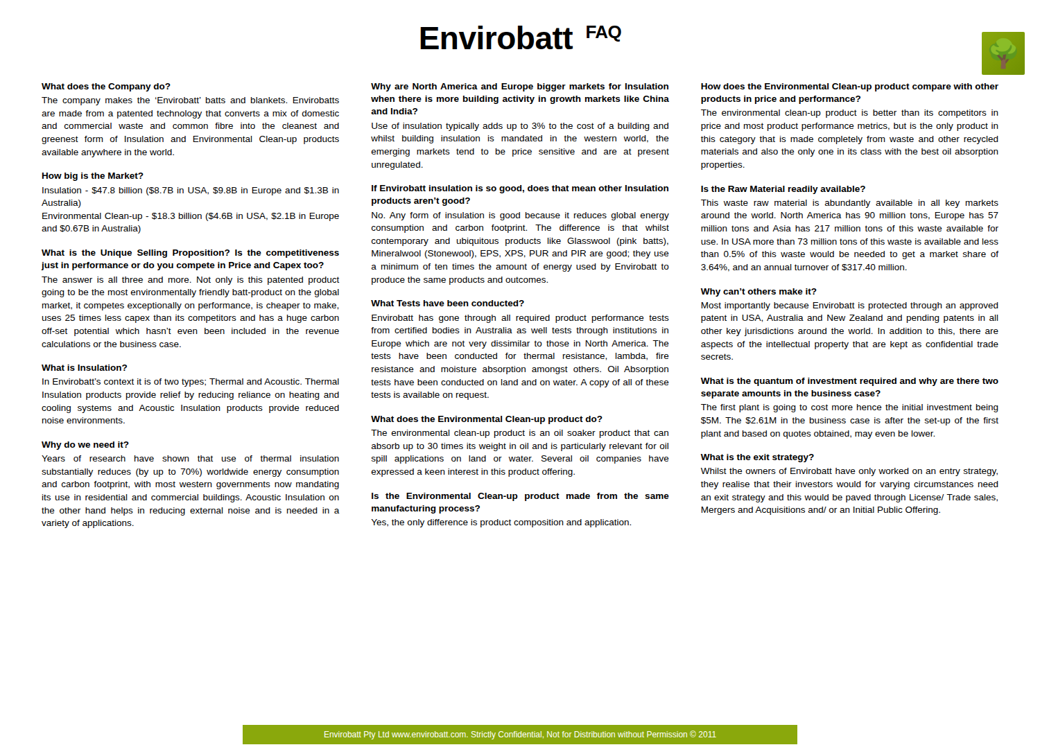🌳
Envirobatt FAQ
What does the Company do?
The company makes the ‘Envirobatt’ batts and blankets. Envirobatts are made from a patented technology that converts a mix of domestic and commercial waste and common fibre into the cleanest and greenest form of Insulation and Environmental Clean-up products available anywhere in the world.
How big is the Market?
Insulation - $47.8 billion ($8.7B in USA, $9.8B in Europe and $1.3B in Australia)
Environmental Clean-up - $18.3 billion ($4.6B in USA, $2.1B in Europe and $0.67B in Australia)
What is the Unique Selling Proposition? Is the competitiveness just in performance or do you compete in Price and Capex too?
The answer is all three and more. Not only is this patented product going to be the most environmentally friendly batt-product on the global market, it competes exceptionally on performance, is cheaper to make, uses 25 times less capex than its competitors and has a huge carbon off-set potential which hasn’t even been included in the revenue calculations or the business case.
What is Insulation?
In Envirobatt’s context it is of two types; Thermal and Acoustic. Thermal Insulation products provide relief by reducing reliance on heating and cooling systems and Acoustic Insulation products provide reduced noise environments.
Why do we need it?
Years of research have shown that use of thermal insulation substantially reduces (by up to 70%) worldwide energy consumption and carbon footprint, with most western governments now mandating its use in residential and commercial buildings. Acoustic Insulation on the other hand helps in reducing external noise and is needed in a variety of applications.
Why are North America and Europe bigger markets for Insulation when there is more building activity in growth markets like China and India?
Use of insulation typically adds up to 3% to the cost of a building and whilst building insulation is mandated in the western world, the emerging markets tend to be price sensitive and are at present unregulated.
If Envirobatt insulation is so good, does that mean other Insulation products aren’t good?
No. Any form of insulation is good because it reduces global energy consumption and carbon footprint. The difference is that whilst contemporary and ubiquitous products like Glasswool (pink batts), Mineralwool (Stonewool), EPS, XPS, PUR and PIR are good; they use a minimum of ten times the amount of energy used by Envirobatt to produce the same products and outcomes.
What Tests have been conducted?
Envirobatt has gone through all required product performance tests from certified bodies in Australia as well tests through institutions in Europe which are not very dissimilar to those in North America. The tests have been conducted for thermal resistance, lambda, fire resistance and moisture absorption amongst others. Oil Absorption tests have been conducted on land and on water. A copy of all of these tests is available on request.
What does the Environmental Clean-up product do?
The environmental clean-up product is an oil soaker product that can absorb up to 30 times its weight in oil and is particularly relevant for oil spill applications on land or water. Several oil companies have expressed a keen interest in this product offering.
Is the Environmental Clean-up product made from the same manufacturing process?
Yes, the only difference is product composition and application.
How does the Environmental Clean-up product compare with other products in price and performance?
The environmental clean-up product is better than its competitors in price and most product performance metrics, but is the only product in this category that is made completely from waste and other recycled materials and also the only one in its class with the best oil absorption properties.
Is the Raw Material readily available?
This waste raw material is abundantly available in all key markets around the world. North America has 90 million tons, Europe has 57 million tons and Asia has 217 million tons of this waste available for use. In USA more than 73 million tons of this waste is available and less than 0.5% of this waste would be needed to get a market share of 3.64%, and an annual turnover of $317.40 million.
Why can’t others make it?
Most importantly because Envirobatt is protected through an approved patent in USA, Australia and New Zealand and pending patents in all other key jurisdictions around the world. In addition to this, there are aspects of the intellectual property that are kept as confidential trade secrets.
What is the quantum of investment required and why are there two separate amounts in the business case?
The first plant is going to cost more hence the initial investment being $5M. The $2.61M in the business case is after the set-up of the first plant and based on quotes obtained, may even be lower.
What is the exit strategy?
Whilst the owners of Envirobatt have only worked on an entry strategy, they realise that their investors would for varying circumstances need an exit strategy and this would be paved through License/ Trade sales, Mergers and Acquisitions and/ or an Initial Public Offering.
Envirobatt Pty Ltd www.envirobatt.com. Strictly Confidential, Not for Distribution without Permission © 2011